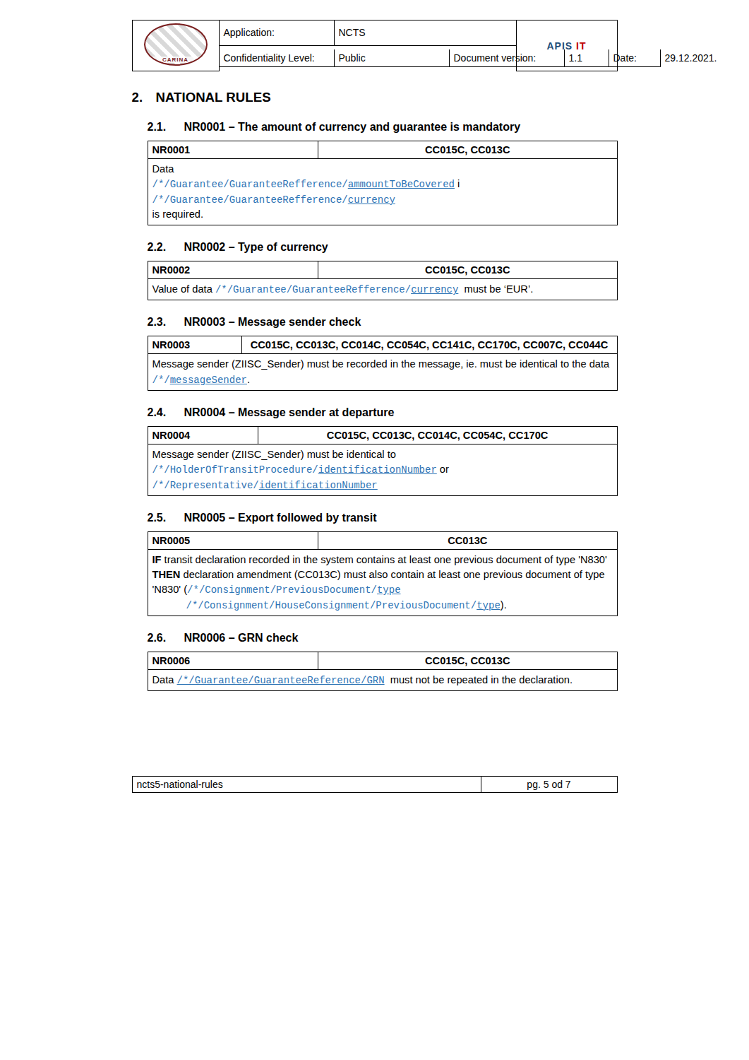| | Application: | NCTS | APIS IT |
| / Confidentiality Level: / Public / Document version: / 1.1 / Date: / 29.12.2021. / |
2. NATIONAL RULES
2.1. NR0001 – The amount of currency and guarantee is mandatory
| NR0001 | CC015C, CC013C |
| Data /*/Guarantee/GuaranteeRefference/ ammountToBeCovered i /*/Guarantee/GuaranteeRefference/ currency is required. |
2.2. NR0002 – Type of currency
| NR0002 | CC015C, CC013C |
| Value of data /*/Guarantee/GuaranteeRefference/ currency must be ‘EUR’. |
2.3. NR0003 – Message sender check
| NR0003 | CC015C, CC013C, CC014C, CC054C, CC141C, CC170C, CC007C, CC044C |
| Message sender (ZIISC_Sender) must be recorded in the message, ie. must be identical to the data /*/ messageSender . |
2.4. NR0004 – Message sender at departure
| NR0004 | CC015C, CC013C, CC014C, CC054C, CC170C |
| Message sender (ZIISC_Sender) must be identical to /*/HolderOfTransitProcedure/ identificationNumber or /*/Representative/ identificationNumber |
2.5. NR0005 – Export followed by transit
| NR0005 | CC013C |
| IF transit declaration recorded in the system contains at least one previous document of type 'N830' THEN declaration amendment (CC013C) must also contain at least one previous document of type 'N830' ( /*/Consignment/PreviousDocument/ type /*/Consignment/HouseConsignment/PreviousDocument/ type ). |
2.6. NR0006 – GRN check
| NR0006 | CC015C, CC013C |
| Data /*/Guarantee/GuaranteeReference/GRN must not be repeated in the declaration. |
| ncts5-national-rules | pg. 5 od 7 |